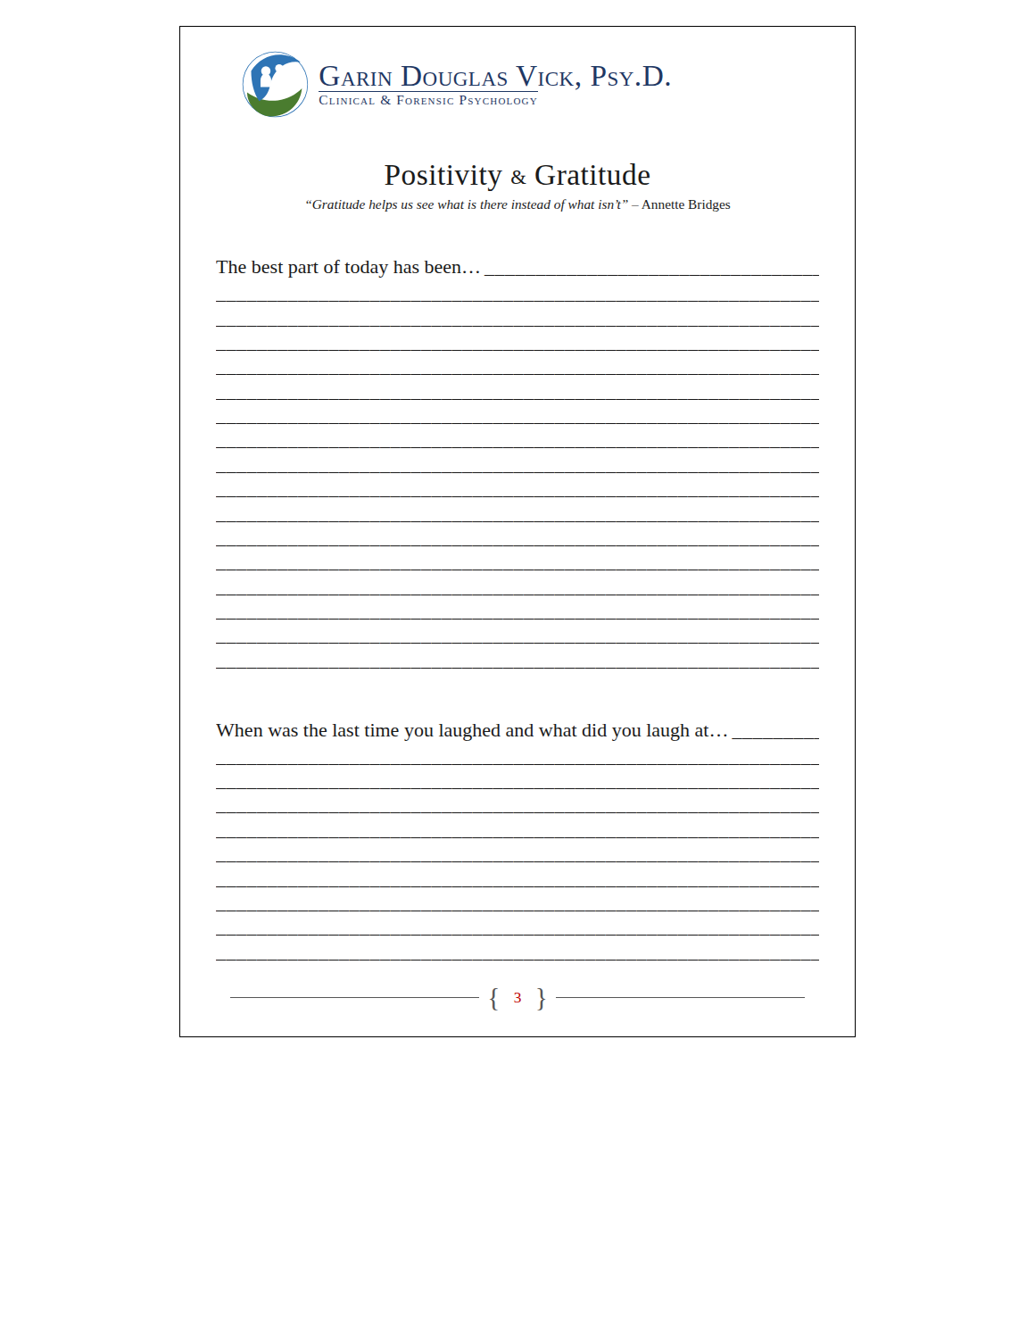Garin Douglas Vick, Psy.D.
Clinical & Forensic Psychology
Positivity & Gratitude
“Gratitude helps us see what is there instead of what isn’t” – Annette Bridges
The best part of today has been…_______________________________________________
_______________________________________________________________________________
_______________________________________________________________________________
_______________________________________________________________________________
_______________________________________________________________________________
_______________________________________________________________________________
_______________________________________________________________________________
_______________________________________________________________________________
_______________________________________________________________________________
_______________________________________________________________________________
_______________________________________________________________________________
_______________________________________________________________________________
_______________________________________________________________________________
_______________________________________________________________________________
_______________________________________________________________________________
_______________________________________________________________________________
_______________________________________________________________________________
When was the last time you laughed and what did you laugh at…_________________
_______________________________________________________________________________
_______________________________________________________________________________
_______________________________________________________________________________
_______________________________________________________________________________
_______________________________________________________________________________
_______________________________________________________________________________
_______________________________________________________________________________
_______________________________________________________________________________
_______________________________________________________________________________
{ 3 }